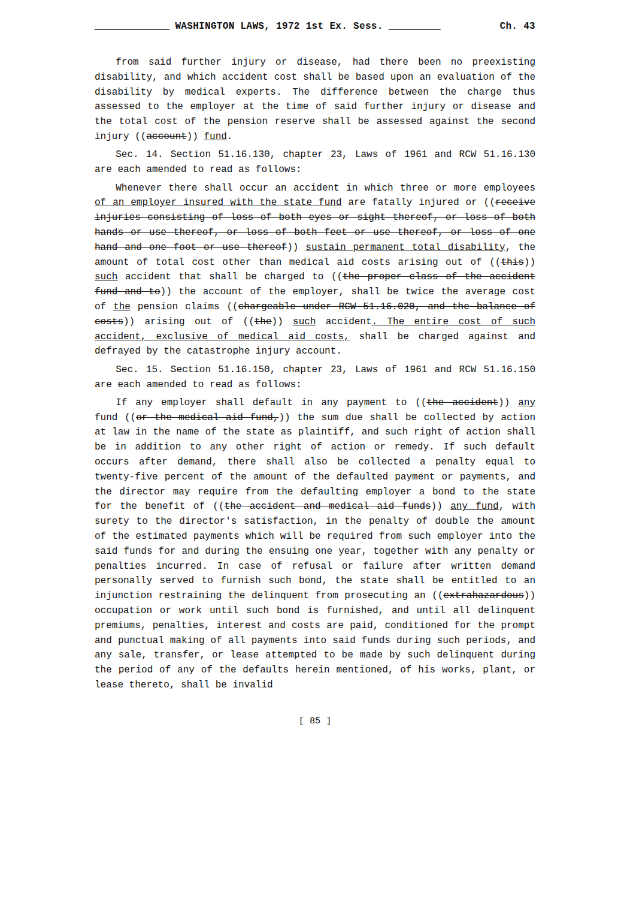_____________ WASHINGTON LAWS, 1972 1st Ex. Sess. _________ Ch. 43
from said further injury or disease, had there been no preexisting disability, and which accident cost shall be based upon an evaluation of the disability by medical experts. The difference between the charge thus assessed to the employer at the time of said further injury or disease and the total cost of the pension reserve shall be assessed against the second injury ((account)) fund.
Sec. 14. Section 51.16.130, chapter 23, Laws of 1961 and RCW 51.16.130 are each amended to read as follows:
Whenever there shall occur an accident in which three or more employees of an employer insured with the state fund are fatally injured or ((receive injuries consisting of loss of both eyes or sight thereof, or loss of both hands or use thereof, or loss of both feet or use thereof, or loss of one hand and one foot or use thereof)) sustain permanent total disability, the amount of total cost other than medical aid costs arising out of ((this)) such accident that shall be charged to ((the proper class of the accident fund and to)) the account of the employer, shall be twice the average cost of the pension claims ((chargeable under RCW 51.16.020, and the balance of costs)) arising out of ((the)) such accident. The entire cost of such accident, exclusive of medical aid costs, shall be charged against and defrayed by the catastrophe injury account.
Sec. 15. Section 51.16.150, chapter 23, Laws of 1961 and RCW 51.16.150 are each amended to read as follows:
If any employer shall default in any payment to ((the accident)) any fund ((or the medical aid fund,)) the sum due shall be collected by action at law in the name of the state as plaintiff, and such right of action shall be in addition to any other right of action or remedy. If such default occurs after demand, there shall also be collected a penalty equal to twenty-five percent of the amount of the defaulted payment or payments, and the director may require from the defaulting employer a bond to the state for the benefit of ((the accident and medical aid funds)) any fund, with surety to the director's satisfaction, in the penalty of double the amount of the estimated payments which will be required from such employer into the said funds for and during the ensuing one year, together with any penalty or penalties incurred. In case of refusal or failure after written demand personally served to furnish such bond, the state shall be entitled to an injunction restraining the delinquent from prosecuting an ((extrahazardous)) occupation or work until such bond is furnished, and until all delinquent premiums, penalties, interest and costs are paid, conditioned for the prompt and punctual making of all payments into said funds during such periods, and any sale, transfer, or lease attempted to be made by such delinquent during the period of any of the defaults herein mentioned, of his works, plant, or lease thereto, shall be invalid
[ 85 ]